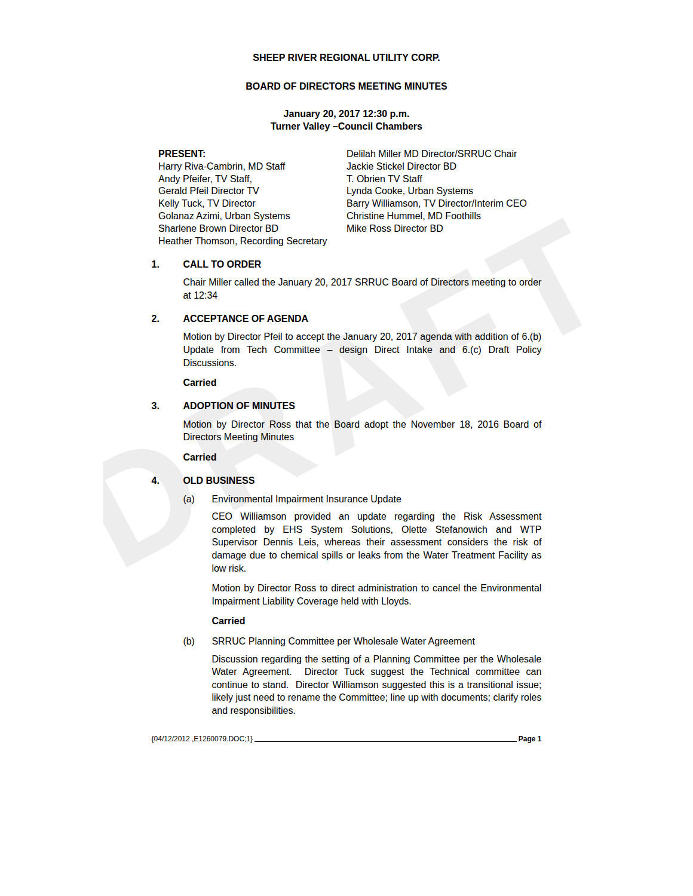DRAFT
SHEEP RIVER REGIONAL UTILITY CORP.
BOARD OF DIRECTORS MEETING MINUTES
January 20, 2017 12:30 p.m.
Turner Valley –Council Chambers
| PRESENT: | Delilah Miller MD Director/SRRUC Chair |
| Harry Riva-Cambrin, MD Staff | Jackie Stickel Director BD |
| Andy Pfeifer, TV Staff, | T. Obrien TV Staff |
| Gerald Pfeil Director TV | Lynda Cooke, Urban Systems |
| Kelly Tuck, TV Director | Barry Williamson, TV Director/Interim CEO |
| Golanaz Azimi, Urban Systems | Christine Hummel, MD Foothills |
| Sharlene Brown Director BD | Mike Ross Director BD |
| Heather Thomson, Recording Secretary | |
1.
CALL TO ORDER
Chair Miller called the January 20, 2017 SRRUC Board of Directors meeting to order at 12:34
2.
ACCEPTANCE OF AGENDA
Motion by Director Pfeil to accept the January 20, 2017 agenda with addition of 6.(b) Update from Tech Committee – design Direct Intake and 6.(c) Draft Policy Discussions.
Carried
3.
ADOPTION OF MINUTES
Motion by Director Ross that the Board adopt the November 18, 2016 Board of Directors Meeting Minutes
Carried
4.
OLD BUSINESS
(a)
Environmental Impairment Insurance Update
CEO Williamson provided an update regarding the Risk Assessment completed by EHS System Solutions, Olette Stefanowich and WTP Supervisor Dennis Leis, whereas their assessment considers the risk of damage due to chemical spills or leaks from the Water Treatment Facility as low risk.
Motion by Director Ross to direct administration to cancel the Environmental Impairment Liability Coverage held with Lloyds.
Carried
(b)
SRRUC Planning Committee per Wholesale Water Agreement
Discussion regarding the setting of a Planning Committee per the Wholesale Water Agreement. Director Tuck suggest the Technical committee can continue to stand. Director Williamson suggested this is a transitional issue; likely just need to rename the Committee; line up with documents; clarify roles and responsibilities.
{04/12/2012 ,E1260079.DOC;1}
Page 1